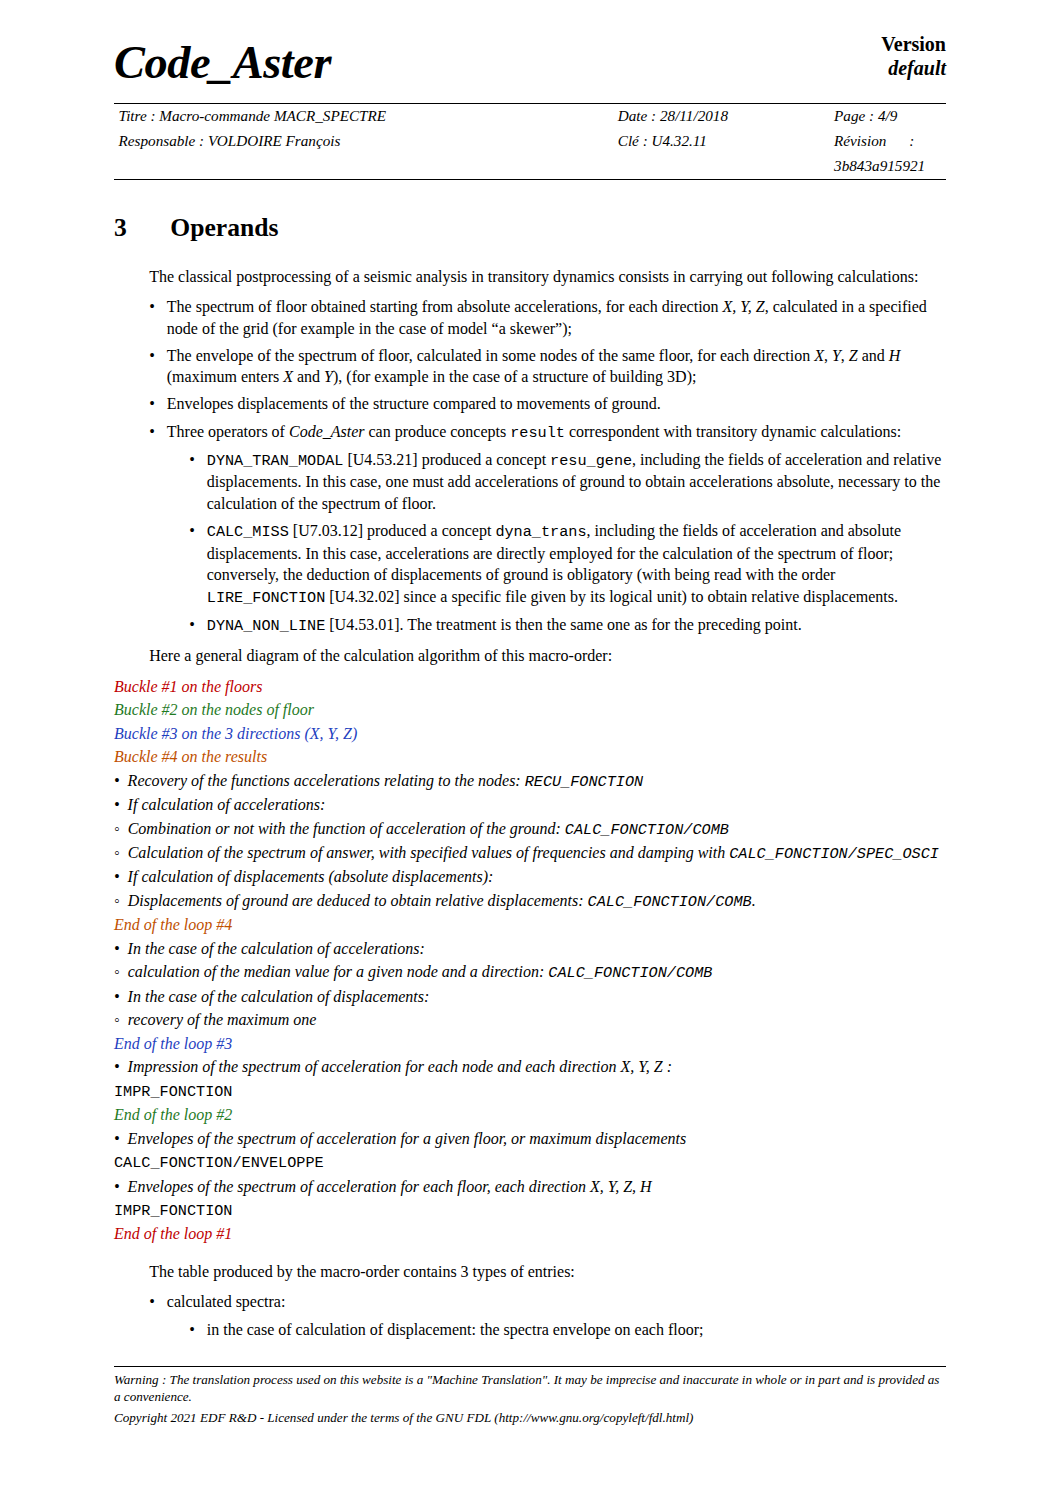Version
default
Code_Aster
| Titre : Macro-commande MACR_SPECTRE | Date : 28/11/2018 | Page : 4/9 |
| Responsable : VOLDOIRE François | Clé : U4.32.11 | Révision : |
| | | 3b843a915921 |
3 Operands
The classical postprocessing of a seismic analysis in transitory dynamics consists in carrying out following calculations:
The spectrum of floor obtained starting from absolute accelerations, for each direction X, Y, Z, calculated in a specified node of the grid (for example in the case of model “a skewer”);
The envelope of the spectrum of floor, calculated in some nodes of the same floor, for each direction X, Y, Z and H (maximum enters X and Y), (for example in the case of a structure of building 3D);
Envelopes displacements of the structure compared to movements of ground.
Three operators of Code_Aster can produce concepts result correspondent with transitory dynamic calculations:
DYNA_TRAN_MODAL [U4.53.21] produced a concept resu_gene, including the fields of acceleration and relative displacements. In this case, one must add accelerations of ground to obtain accelerations absolute, necessary to the calculation of the spectrum of floor.
CALC_MISS [U7.03.12] produced a concept dyna_trans, including the fields of acceleration and absolute displacements. In this case, accelerations are directly employed for the calculation of the spectrum of floor; conversely, the deduction of displacements of ground is obligatory (with being read with the order LIRE_FONCTION [U4.32.02] since a specific file given by its logical unit) to obtain relative displacements.
DYNA_NON_LINE [U4.53.01]. The treatment is then the same one as for the preceding point.
Here a general diagram of the calculation algorithm of this macro-order:
Buckle #1 on the floors
Buckle #2 on the nodes of floor
Buckle #3 on the 3 directions (X, Y, Z)
Buckle #4 on the results
Recovery of the functions accelerations relating to the nodes: RECU_FONCTION
If calculation of accelerations:
Combination or not with the function of acceleration of the ground: CALC_FONCTION/COMB
Calculation of the spectrum of answer, with specified values of frequencies and damping with CALC_FONCTION/SPEC_OSCI
If calculation of displacements (absolute displacements):
Displacements of ground are deduced to obtain relative displacements: CALC_FONCTION/COMB.
End of the loop #4
In the case of the calculation of accelerations:
calculation of the median value for a given node and a direction: CALC_FONCTION/COMB
In the case of the calculation of displacements:
recovery of the maximum one
End of the loop #3
Impression of the spectrum of acceleration for each node and each direction X, Y, Z :
IMPR_FONCTION
End of the loop #2
Envelopes of the spectrum of acceleration for a given floor, or maximum displacements
CALC_FONCTION/ENVELOPPE
Envelopes of the spectrum of acceleration for each floor, each direction X, Y, Z, H
IMPR_FONCTION
End of the loop #1
The table produced by the macro-order contains 3 types of entries:
calculated spectra:
in the case of calculation of displacement: the spectra envelope on each floor;
Warning : The translation process used on this website is a "Machine Translation". It may be imprecise and inaccurate in whole or in part and is provided as a convenience.
Copyright 2021 EDF R&D - Licensed under the terms of the GNU FDL (http://www.gnu.org/copyleft/fdl.html)